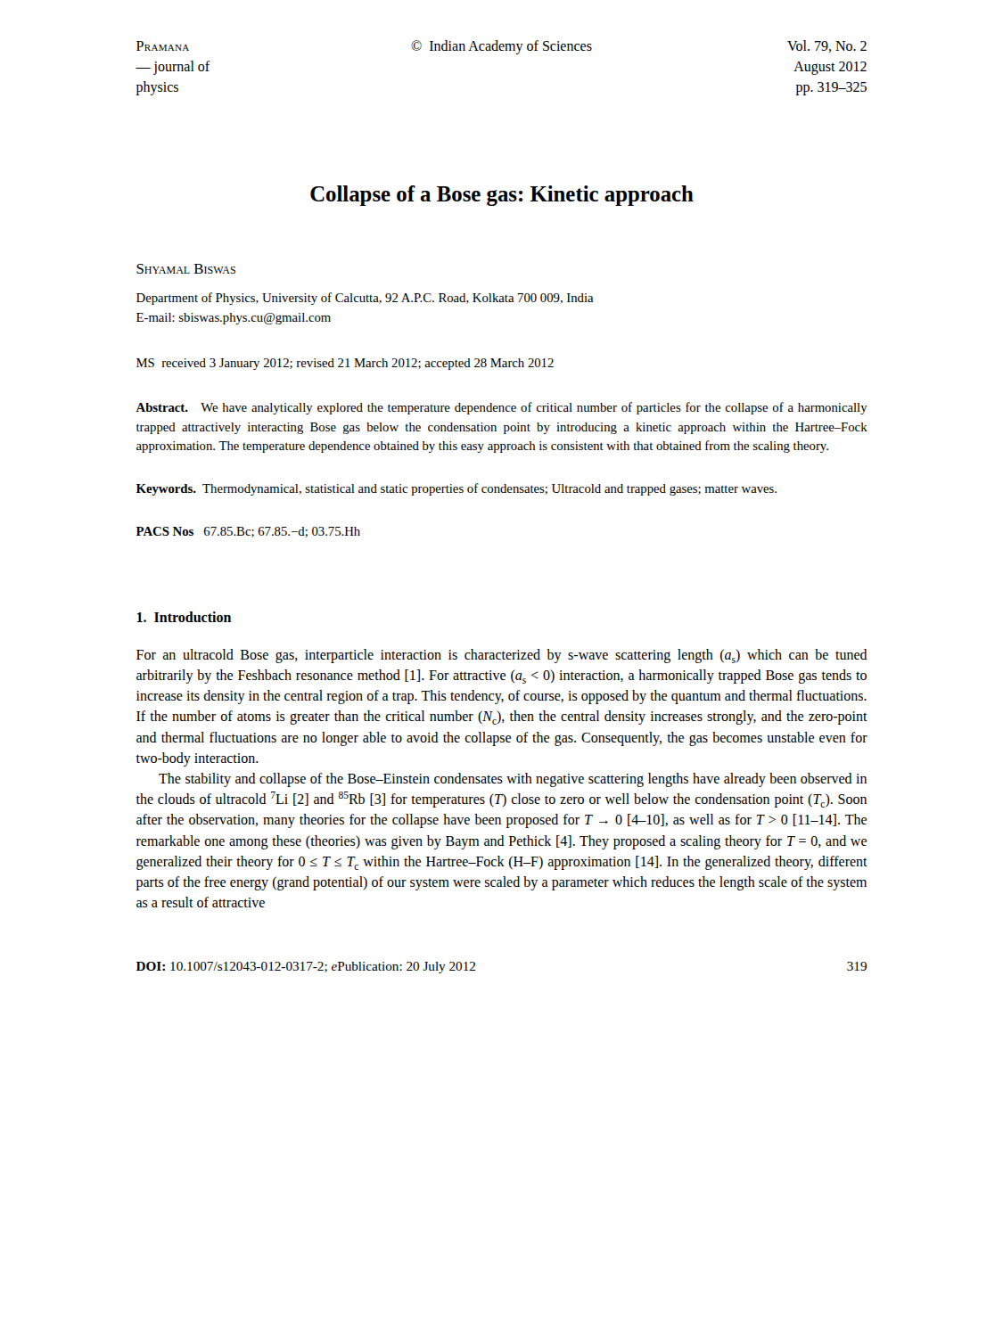Pramana
— journal of
physics
© Indian Academy of Sciences
Vol. 79, No. 2
August 2012
pp. 319–325
Collapse of a Bose gas: Kinetic approach
Shyamal Biswas
Department of Physics, University of Calcutta, 92 A.P.C. Road, Kolkata 700 009, India
E-mail: sbiswas.phys.cu@gmail.com
MS received 3 January 2012; revised 21 March 2012; accepted 28 March 2012
Abstract. We have analytically explored the temperature dependence of critical number of particles for the collapse of a harmonically trapped attractively interacting Bose gas below the condensation point by introducing a kinetic approach within the Hartree–Fock approximation. The temperature dependence obtained by this easy approach is consistent with that obtained from the scaling theory.
Keywords. Thermodynamical, statistical and static properties of condensates; Ultracold and trapped gases; matter waves.
PACS Nos 67.85.Bc; 67.85.−d; 03.75.Hh
1. Introduction
For an ultracold Bose gas, interparticle interaction is characterized by s-wave scattering length (as) which can be tuned arbitrarily by the Feshbach resonance method [1]. For attractive (as < 0) interaction, a harmonically trapped Bose gas tends to increase its density in the central region of a trap. This tendency, of course, is opposed by the quantum and thermal fluctuations. If the number of atoms is greater than the critical number (Nc), then the central density increases strongly, and the zero-point and thermal fluctuations are no longer able to avoid the collapse of the gas. Consequently, the gas becomes unstable even for two-body interaction.
The stability and collapse of the Bose–Einstein condensates with negative scattering lengths have already been observed in the clouds of ultracold 7Li [2] and 85Rb [3] for temperatures (T) close to zero or well below the condensation point (Tc). Soon after the observation, many theories for the collapse have been proposed for T → 0 [4–10], as well as for T > 0 [11–14]. The remarkable one among these (theories) was given by Baym and Pethick [4]. They proposed a scaling theory for T = 0, and we generalized their theory for 0 ≤ T ≤ Tc within the Hartree–Fock (H–F) approximation [14]. In the generalized theory, different parts of the free energy (grand potential) of our system were scaled by a parameter which reduces the length scale of the system as a result of attractive
DOI: 10.1007/s12043-012-0317-2; e Publication: 20 July 2012 319